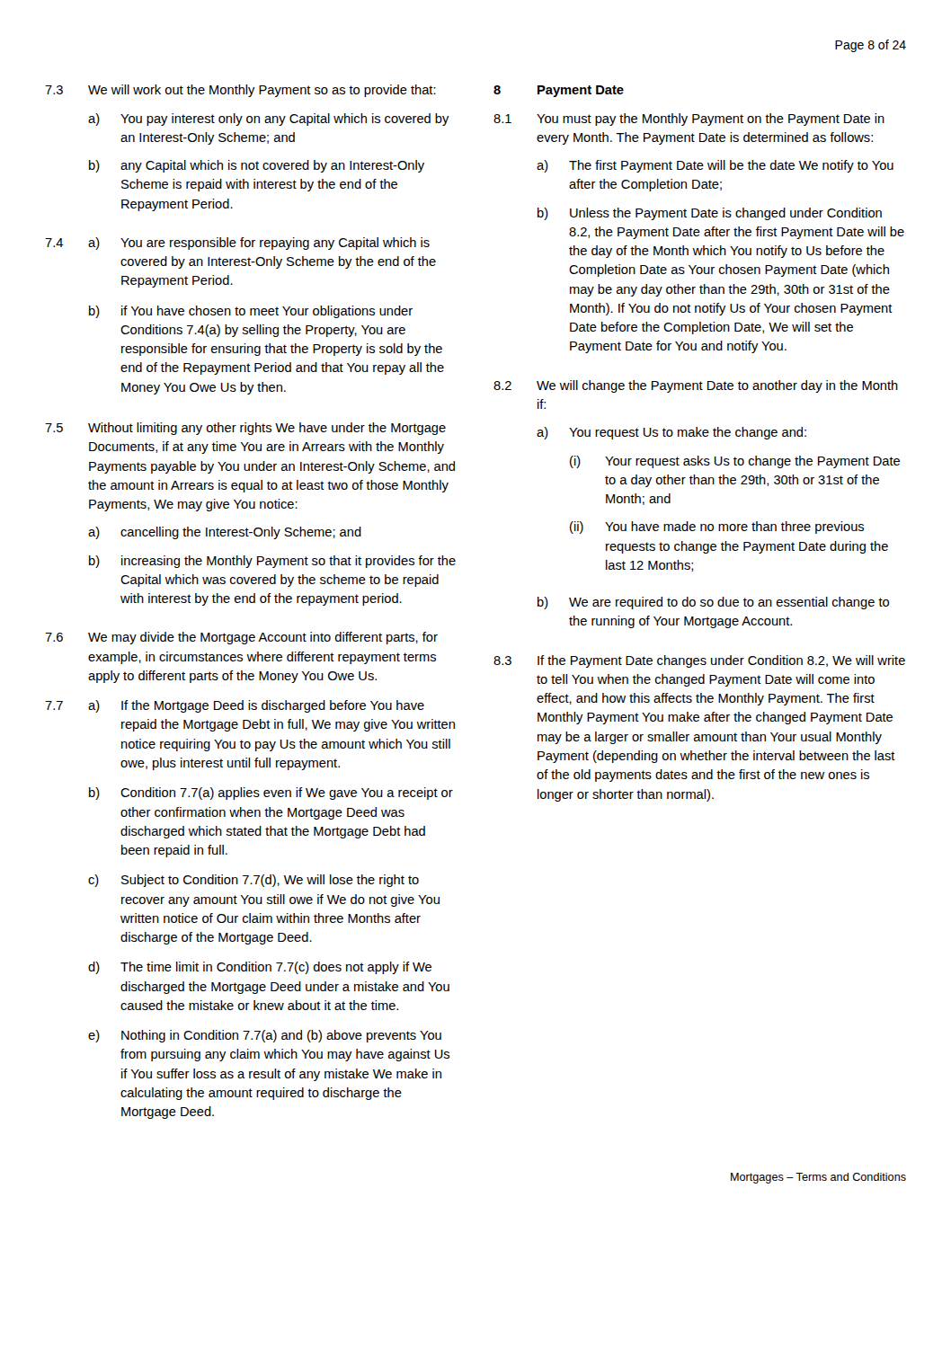Page 8 of 24
7.3
We will work out the Monthly Payment so as to provide that:
a)
You pay interest only on any Capital which is covered by an Interest-Only Scheme; and
b)
any Capital which is not covered by an Interest-Only Scheme is repaid with interest by the end of the Repayment Period.
7.4
a)
You are responsible for repaying any Capital which is covered by an Interest-Only Scheme by the end of the Repayment Period.
b)
if You have chosen to meet Your obligations under Conditions 7.4(a) by selling the Property, You are responsible for ensuring that the Property is sold by the end of the Repayment Period and that You repay all the Money You Owe Us by then.
7.5
Without limiting any other rights We have under the Mortgage Documents, if at any time You are in Arrears with the Monthly Payments payable by You under an Interest-Only Scheme, and the amount in Arrears is equal to at least two of those Monthly Payments, We may give You notice:
a)
cancelling the Interest-Only Scheme; and
b)
increasing the Monthly Payment so that it provides for the Capital which was covered by the scheme to be repaid with interest by the end of the repayment period.
7.6
We may divide the Mortgage Account into different parts, for example, in circumstances where different repayment terms apply to different parts of the Money You Owe Us.
7.7
a)
If the Mortgage Deed is discharged before You have repaid the Mortgage Debt in full, We may give You written notice requiring You to pay Us the amount which You still owe, plus interest until full repayment.
b)
Condition 7.7(a) applies even if We gave You a receipt or other confirmation when the Mortgage Deed was discharged which stated that the Mortgage Debt had been repaid in full.
c)
Subject to Condition 7.7(d), We will lose the right to recover any amount You still owe if We do not give You written notice of Our claim within three Months after discharge of the Mortgage Deed.
d)
The time limit in Condition 7.7(c) does not apply if We discharged the Mortgage Deed under a mistake and You caused the mistake or knew about it at the time.
e)
Nothing in Condition 7.7(a) and (b) above prevents You from pursuing any claim which You may have against Us if You suffer loss as a result of any mistake We make in calculating the amount required to discharge the Mortgage Deed.
8 Payment Date
8.1
You must pay the Monthly Payment on the Payment Date in every Month. The Payment Date is determined as follows:
a)
The first Payment Date will be the date We notify to You after the Completion Date;
b)
Unless the Payment Date is changed under Condition 8.2, the Payment Date after the first Payment Date will be the day of the Month which You notify to Us before the Completion Date as Your chosen Payment Date (which may be any day other than the 29th, 30th or 31st of the Month). If You do not notify Us of Your chosen Payment Date before the Completion Date, We will set the Payment Date for You and notify You.
8.2
We will change the Payment Date to another day in the Month if:
a)
You request Us to make the change and:
(i)
Your request asks Us to change the Payment Date to a day other than the 29th, 30th or 31st of the Month; and
(ii)
You have made no more than three previous requests to change the Payment Date during the last 12 Months;
b)
We are required to do so due to an essential change to the running of Your Mortgage Account.
8.3
If the Payment Date changes under Condition 8.2, We will write to tell You when the changed Payment Date will come into effect, and how this affects the Monthly Payment. The first Monthly Payment You make after the changed Payment Date may be a larger or smaller amount than Your usual Monthly Payment (depending on whether the interval between the last of the old payments dates and the first of the new ones is longer or shorter than normal).
Mortgages – Terms and Conditions